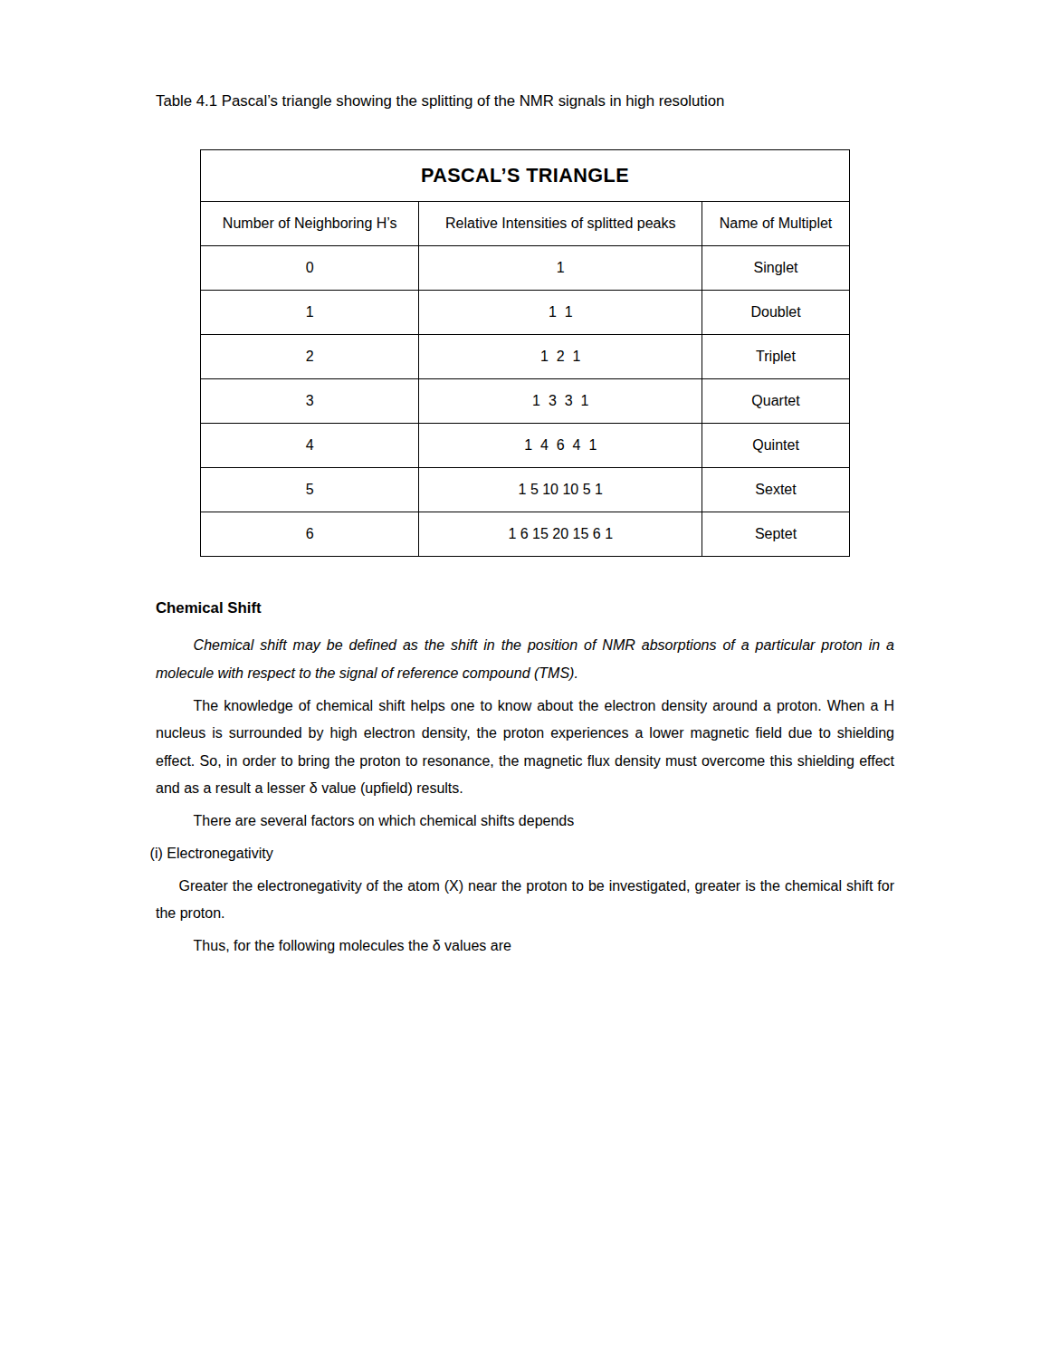Table 4.1 Pascal’s triangle showing the splitting of the NMR signals in high resolution
PASCAL’S TRIANGLE
| Number of Neighboring H’s | Relative Intensities of splitted peaks | Name of Multiplet |
| --- | --- | --- |
| 0 | 1 | Singlet |
| 1 | 1 1 | Doublet |
| 2 | 1 2 1 | Triplet |
| 3 | 1 3 3 1 | Quartet |
| 4 | 1 4 6 4 1 | Quintet |
| 5 | 1 5 10 10 5 1 | Sextet |
| 6 | 1 6 15 20 15 6 1 | Septet |
Chemical Shift
Chemical shift may be defined as the shift in the position of NMR absorptions of a particular proton in a molecule with respect to the signal of reference compound (TMS).
The knowledge of chemical shift helps one to know about the electron density around a proton. When a H nucleus is surrounded by high electron density, the proton experiences a lower magnetic field due to shielding effect. So, in order to bring the proton to resonance, the magnetic flux density must overcome this shielding effect and as a result a lesser δ value (upfield) results.
There are several factors on which chemical shifts depends
(i) Electronegativity
Greater the electronegativity of the atom (X) near the proton to be investigated, greater is the chemical shift for the proton.
Thus, for the following molecules the δ values are